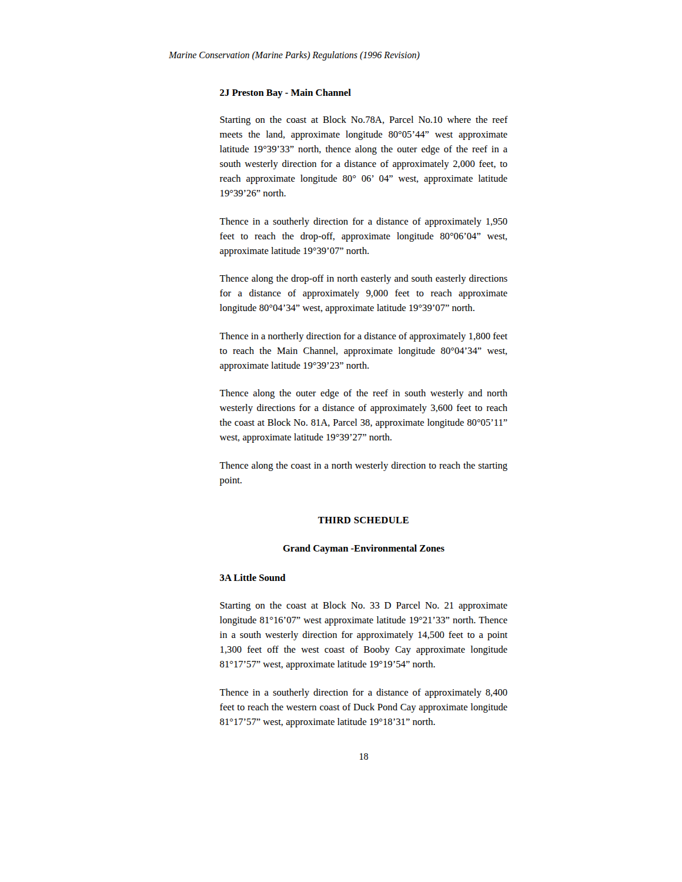Marine Conservation (Marine Parks) Regulations (1996 Revision)
2J Preston Bay - Main Channel
Starting on the coast at Block No.78A, Parcel No.10 where the reef meets the land, approximate longitude 80°05’44” west approximate latitude 19°39’33” north, thence along the outer edge of the reef in a south westerly direction for a distance of approximately 2,000 feet, to reach approximate longitude 80° 06’ 04” west, approximate latitude 19°39’26” north.
Thence in a southerly direction for a distance of approximately 1,950 feet to reach the drop-off, approximate longitude 80°06’04” west, approximate latitude 19°39’07” north.
Thence along the drop-off in north easterly and south easterly directions for a distance of approximately 9,000 feet to reach approximate longitude 80°04’34” west, approximate latitude 19°39’07” north.
Thence in a northerly direction for a distance of approximately 1,800 feet to reach the Main Channel, approximate longitude 80°04’34” west, approximate latitude 19°39’23” north.
Thence along the outer edge of the reef in south westerly and north westerly directions for a distance of approximately 3,600 feet to reach the coast at Block No. 81A, Parcel 38, approximate longitude 80°05’11” west, approximate latitude 19°39’27” north.
Thence along the coast in a north westerly direction to reach the starting point.
THIRD SCHEDULE
Grand Cayman -Environmental Zones
3A Little Sound
Starting on the coast at Block No. 33 D Parcel No. 21 approximate longitude 81°16’07” west approximate latitude 19°21’33” north. Thence in a south westerly direction for approximately 14,500 feet to a point 1,300 feet off the west coast of Booby Cay approximate longitude 81°17’57” west, approximate latitude 19°19’54” north.
Thence in a southerly direction for a distance of approximately 8,400 feet to reach the western coast of Duck Pond Cay approximate longitude 81°17’57” west, approximate latitude 19°18’31” north.
18